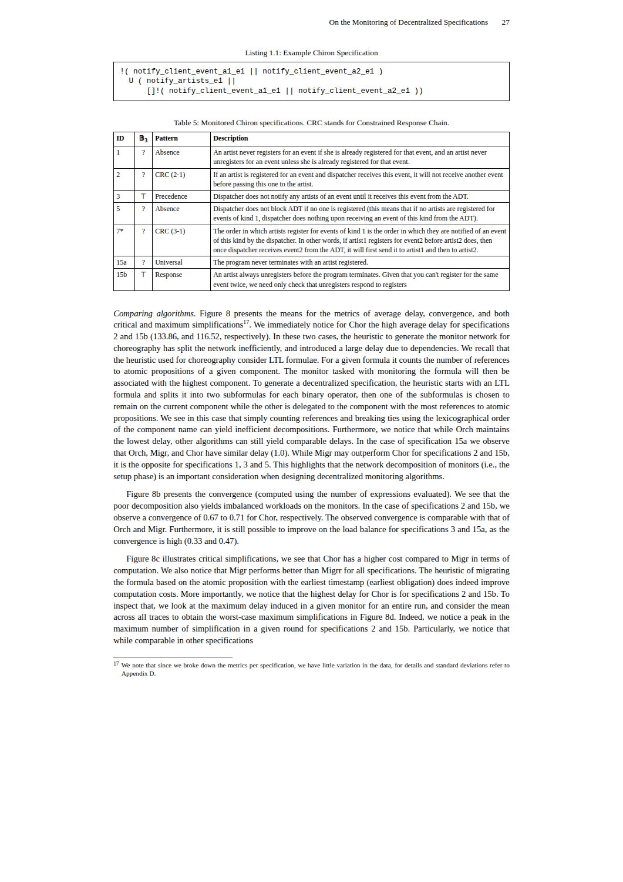On the Monitoring of Decentralized Specifications 27
Listing 1.1: Example Chiron Specification
!( notify_client_event_a1_e1 || notify_client_event_a2_e1 )
  U ( notify_artists_e1 ||
      []!( notify_client_event_a1_e1 || notify_client_event_a2_e1 ))
Table 5: Monitored Chiron specifications. CRC stands for Constrained Response Chain.
| ID | 𝔹 3 | Pattern | Description |
| --- | --- | --- | --- |
| 1 | ? | Absence | An artist never registers for an event if she is already registered for that event, and an artist never unregisters for an event unless she is already registered for that event. |
| 2 | ? | CRC (2-1) | If an artist is registered for an event and dispatcher receives this event, it will not receive another event before passing this one to the artist. |
| 3 | ⊤ | Precedence | Dispatcher does not notify any artists of an event until it receives this event from the ADT. |
| 5 | ? | Absence | Dispatcher does not block ADT if no one is registered (this means that if no artists are registered for events of kind 1, dispatcher does nothing upon receiving an event of this kind from the ADT). |
| 7* | ? | CRC (3-1) | The order in which artists register for events of kind 1 is the order in which they are notified of an event of this kind by the dispatcher. In other words, if artist1 registers for event2 before artist2 does, then once dispatcher receives event2 from the ADT, it will first send it to artist1 and then to artist2. |
| 15a | ? | Universal | The program never terminates with an artist registered. |
| 15b | ⊤ | Response | An artist always unregisters before the program terminates. Given that you can't register for the same event twice, we need only check that unregisters respond to registers |
Comparing algorithms. Figure 8 presents the means for the metrics of average delay, convergence, and both critical and maximum simplifications17. We immediately notice for Chor the high average delay for specifications 2 and 15b (133.86, and 116.52, respectively). In these two cases, the heuristic to generate the monitor network for choreography has split the network inefficiently, and introduced a large delay due to dependencies. We recall that the heuristic used for choreography consider LTL formulae. For a given formula it counts the number of references to atomic propositions of a given component. The monitor tasked with monitoring the formula will then be associated with the highest component. To generate a decentralized specification, the heuristic starts with an LTL formula and splits it into two subformulas for each binary operator, then one of the subformulas is chosen to remain on the current component while the other is delegated to the component with the most references to atomic propositions. We see in this case that simply counting references and breaking ties using the lexicographical order of the component name can yield inefficient decompositions. Furthermore, we notice that while Orch maintains the lowest delay, other algorithms can still yield comparable delays. In the case of specification 15a we observe that Orch, Migr, and Chor have similar delay (1.0). While Migr may outperform Chor for specifications 2 and 15b, it is the opposite for specifications 1, 3 and 5. This highlights that the network decomposition of monitors (i.e., the setup phase) is an important consideration when designing decentralized monitoring algorithms.
Figure 8b presents the convergence (computed using the number of expressions evaluated). We see that the poor decomposition also yields imbalanced workloads on the monitors. In the case of specifications 2 and 15b, we observe a convergence of 0.67 to 0.71 for Chor, respectively. The observed convergence is comparable with that of Orch and Migr. Furthermore, it is still possible to improve on the load balance for specifications 3 and 15a, as the convergence is high (0.33 and 0.47).
Figure 8c illustrates critical simplifications, we see that Chor has a higher cost compared to Migr in terms of computation. We also notice that Migr performs better than Migrr for all specifications. The heuristic of migrating the formula based on the atomic proposition with the earliest timestamp (earliest obligation) does indeed improve computation costs. More importantly, we notice that the highest delay for Chor is for specifications 2 and 15b. To inspect that, we look at the maximum delay induced in a given monitor for an entire run, and consider the mean across all traces to obtain the worst-case maximum simplifications in Figure 8d. Indeed, we notice a peak in the maximum number of simplification in a given round for specifications 2 and 15b. Particularly, we notice that while comparable in other specifications
17 We note that since we broke down the metrics per specification, we have little variation in the data, for details and standard deviations refer to Appendix D.